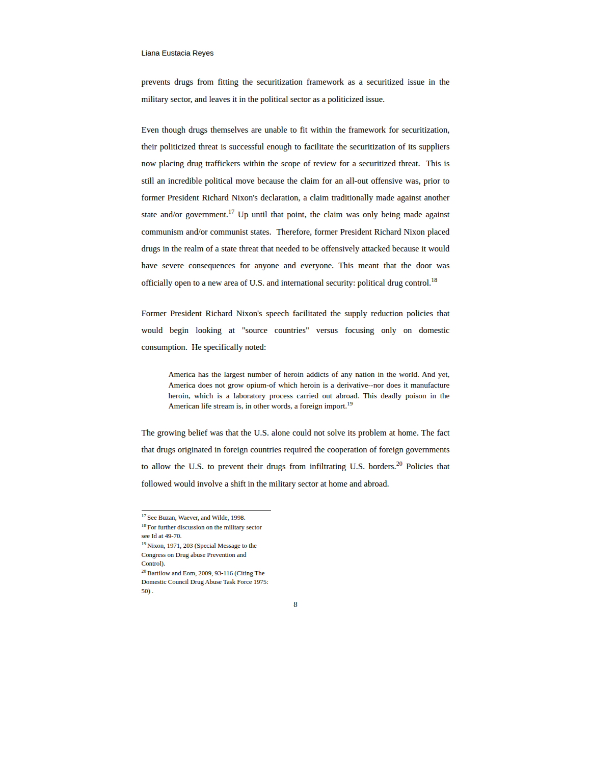Liana Eustacia Reyes
prevents drugs from fitting the securitization framework as a securitized issue in the military sector, and leaves it in the political sector as a politicized issue.
Even though drugs themselves are unable to fit within the framework for securitization, their politicized threat is successful enough to facilitate the securitization of its suppliers now placing drug traffickers within the scope of review for a securitized threat. This is still an incredible political move because the claim for an all-out offensive was, prior to former President Richard Nixon's declaration, a claim traditionally made against another state and/or government.17 Up until that point, the claim was only being made against communism and/or communist states. Therefore, former President Richard Nixon placed drugs in the realm of a state threat that needed to be offensively attacked because it would have severe consequences for anyone and everyone. This meant that the door was officially open to a new area of U.S. and international security: political drug control.18
Former President Richard Nixon's speech facilitated the supply reduction policies that would begin looking at "source countries" versus focusing only on domestic consumption. He specifically noted:
America has the largest number of heroin addicts of any nation in the world. And yet, America does not grow opium-of which heroin is a derivative--nor does it manufacture heroin, which is a laboratory process carried out abroad. This deadly poison in the American life stream is, in other words, a foreign import.19
The growing belief was that the U.S. alone could not solve its problem at home. The fact that drugs originated in foreign countries required the cooperation of foreign governments to allow the U.S. to prevent their drugs from infiltrating U.S. borders.20 Policies that followed would involve a shift in the military sector at home and abroad.
17See Buzan, Waever, and Wilde, 1998.
18For further discussion on the military sector see Id at 49-70.
19Nixon, 1971, 203 (Special Message to the Congress on Drug abuse Prevention and Control).
20Bartilow and Eom, 2009, 93-116 (Citing The Domestic Council Drug Abuse Task Force 1975: 50) .
8